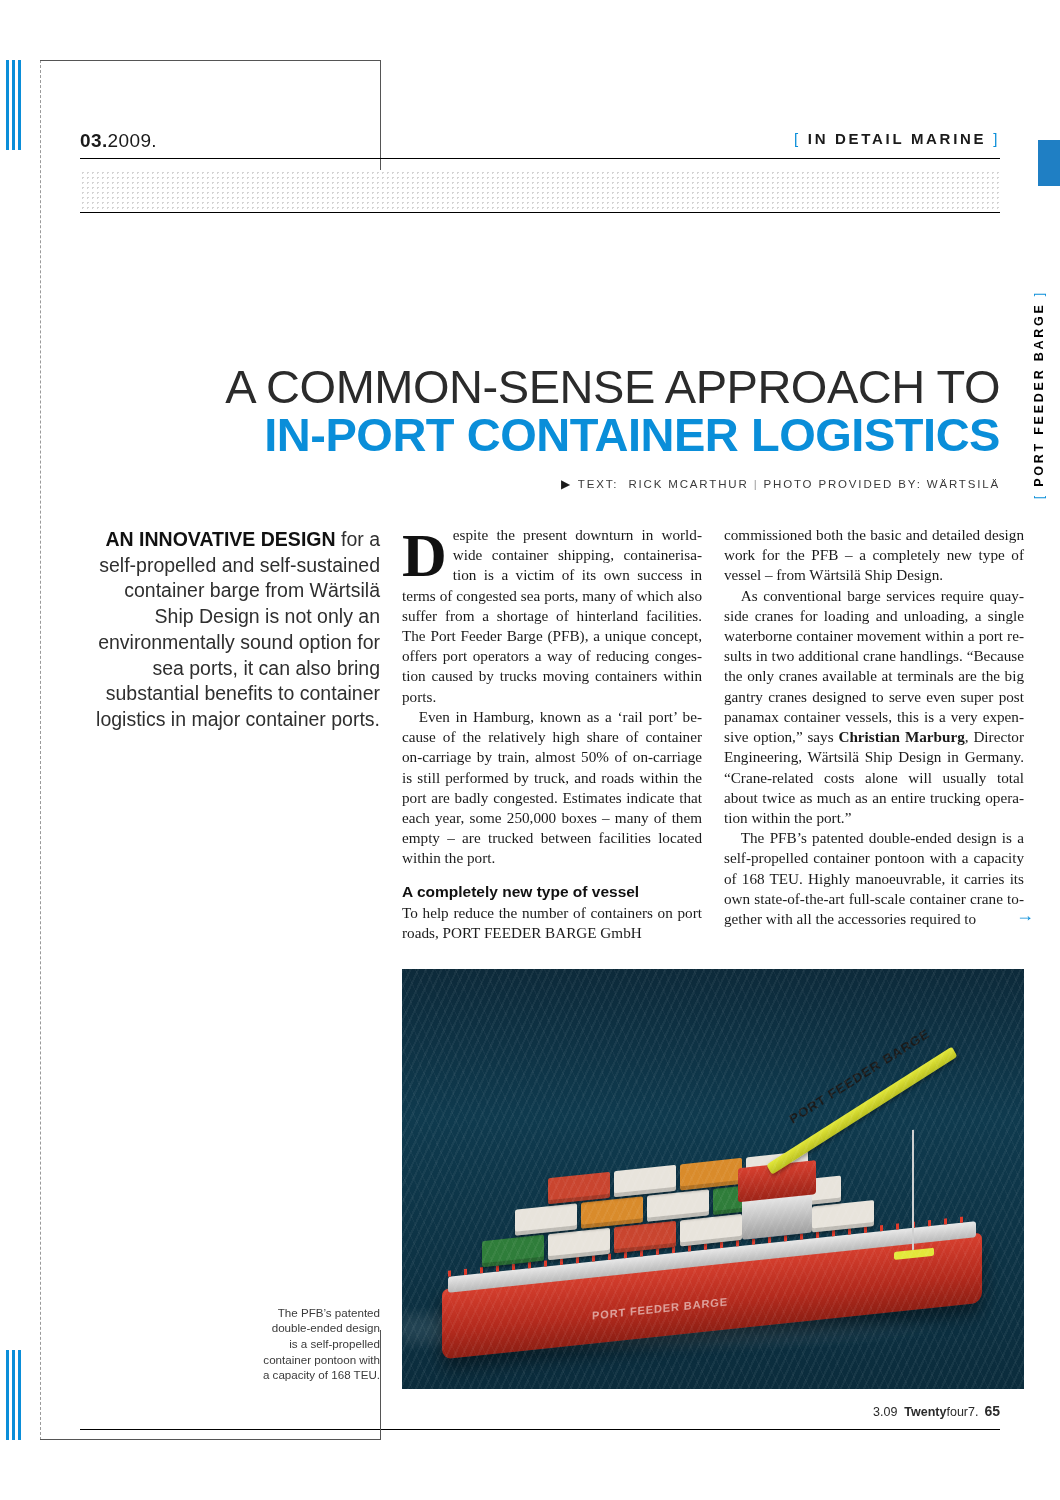[ PORT FEEDER BARGE ]
03. 2009.
[ IN DETAIL MARINE ]
A COMMON-SENSE APPROACH TO IN-PORT CONTAINER LOGISTICS
▶TEXT: RICK MCARTHUR | PHOTO PROVIDED BY: WÄRTSILÄ
AN INNOVATIVE DESIGN for a self-propelled and self-sustained container barge from Wärtsilä Ship Design is not only an environmentally sound option for sea ports, it can also bring substantial benefits to container logistics in major container ports.
Despite the present downturn in worldwide container shipping, containerisation is a victim of its own success in terms of congested sea ports, many of which also suffer from a shortage of hinterland facilities. The Port Feeder Barge (PFB), a unique concept, offers port operators a way of reducing congestion caused by trucks moving containers within ports.
Even in Hamburg, known as a ‘rail port’ because of the relatively high share of container on-carriage by train, almost 50% of on-carriage is still performed by truck, and roads within the port are badly congested. Estimates indicate that each year, some 250,000 boxes – many of them empty – are trucked between facilities located within the port.
A completely new type of vessel
To help reduce the number of containers on port roads, PORT FEEDER BARGE GmbH
commissioned both the basic and detailed design work for the PFB – a completely new type of vessel – from Wärtsilä Ship Design.
As conventional barge services require quayside cranes for loading and unloading, a single waterborne container movement within a port results in two additional crane handlings. “Because the only cranes available at terminals are the big gantry cranes designed to serve even super post panamax container vessels, this is a very expensive option,” says Christian Marburg, Director Engineering, Wärtsilä Ship Design in Germany. “Crane-related costs alone will usually total about twice as much as an entire trucking operation within the port.”
The PFB’s patented double-ended design is a self-propelled container pontoon with a capacity of 168 TEU. Highly manoeuvrable, it carries its own state-of-the-art full-scale container crane together with all the accessories required to
→
The PFB’s patented
double-ended design
is a self-propelled
container pontoon with
a capacity of 168 TEU.
PORT FEEDER BARGE
PORT FEEDER BARGE
3.09 Twentyfour7. 65